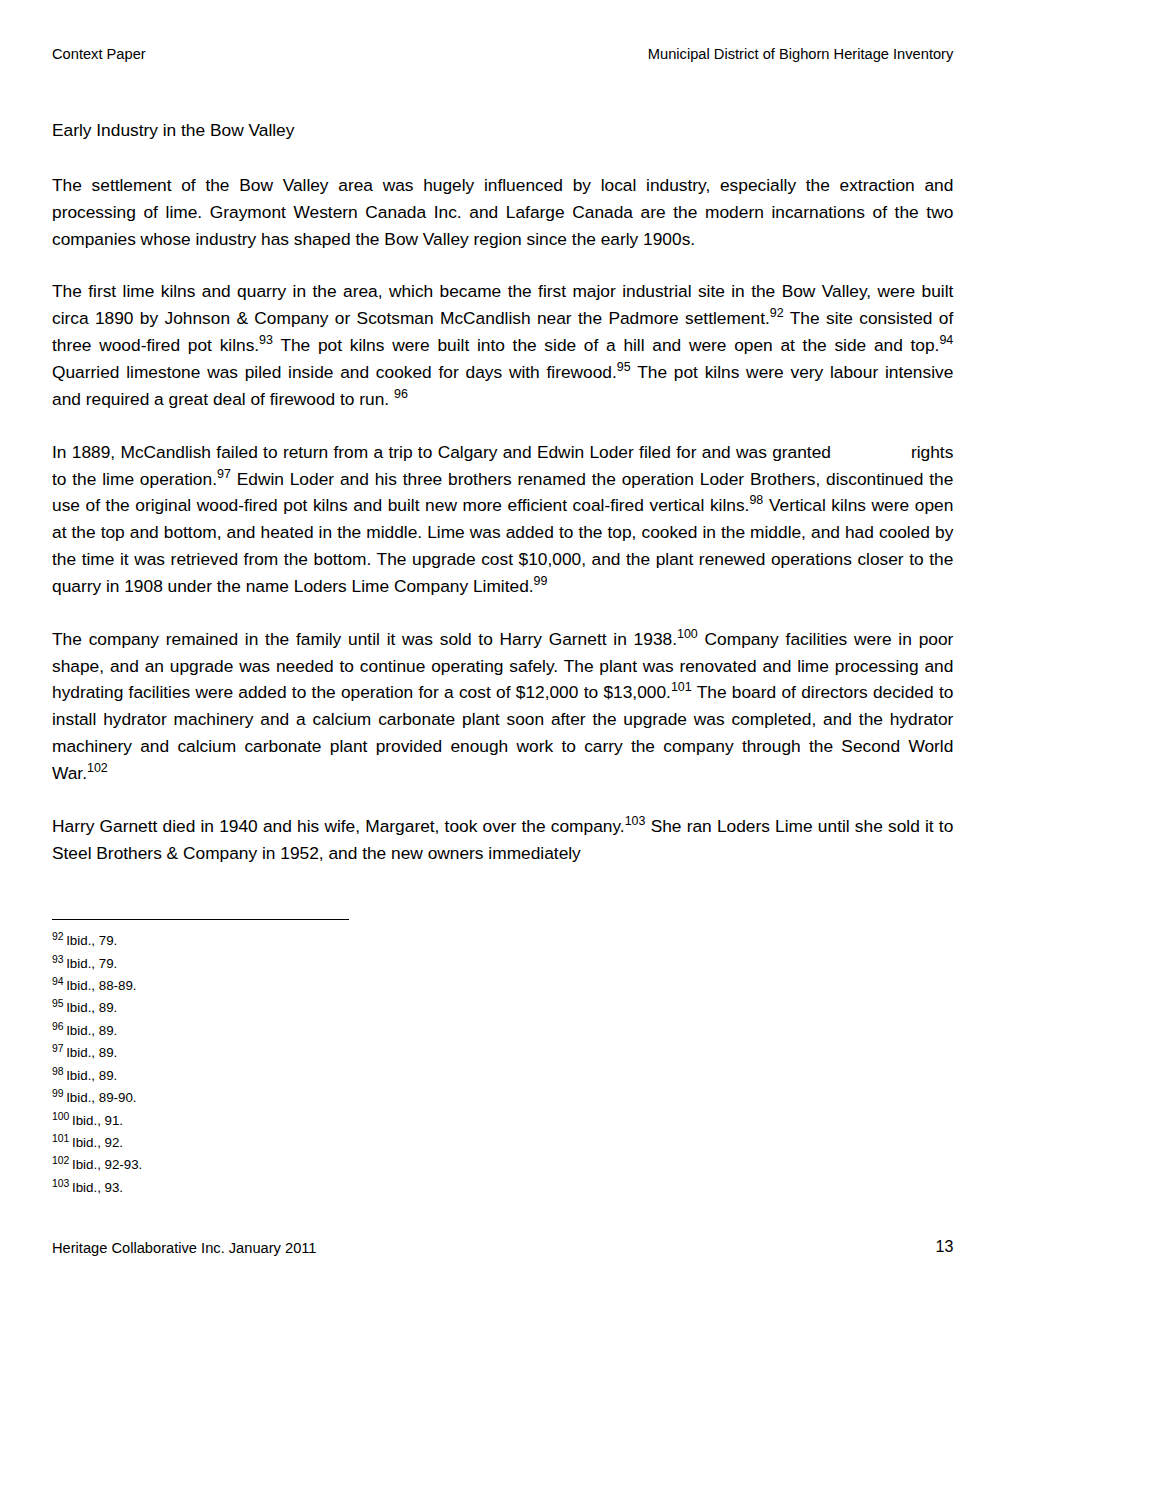Context Paper Municipal District of Bighorn Heritage Inventory
Early Industry in the Bow Valley
The settlement of the Bow Valley area was hugely influenced by local industry, especially the extraction and processing of lime. Graymont Western Canada Inc. and Lafarge Canada are the modern incarnations of the two companies whose industry has shaped the Bow Valley region since the early 1900s.
The first lime kilns and quarry in the area, which became the first major industrial site in the Bow Valley, were built circa 1890 by Johnson & Company or Scotsman McCandlish near the Padmore settlement.92 The site consisted of three wood-fired pot kilns.93 The pot kilns were built into the side of a hill and were open at the side and top.94 Quarried limestone was piled inside and cooked for days with firewood.95 The pot kilns were very labour intensive and required a great deal of firewood to run. 96
In 1889, McCandlish failed to return from a trip to Calgary and Edwin Loder filed for and was granted rights to the lime operation.97 Edwin Loder and his three brothers renamed the operation Loder Brothers, discontinued the use of the original wood-fired pot kilns and built new more efficient coal-fired vertical kilns.98 Vertical kilns were open at the top and bottom, and heated in the middle. Lime was added to the top, cooked in the middle, and had cooled by the time it was retrieved from the bottom. The upgrade cost $10,000, and the plant renewed operations closer to the quarry in 1908 under the name Loders Lime Company Limited.99
The company remained in the family until it was sold to Harry Garnett in 1938.100 Company facilities were in poor shape, and an upgrade was needed to continue operating safely. The plant was renovated and lime processing and hydrating facilities were added to the operation for a cost of $12,000 to $13,000.101 The board of directors decided to install hydrator machinery and a calcium carbonate plant soon after the upgrade was completed, and the hydrator machinery and calcium carbonate plant provided enough work to carry the company through the Second World War.102
Harry Garnett died in 1940 and his wife, Margaret, took over the company.103 She ran Loders Lime until she sold it to Steel Brothers & Company in 1952, and the new owners immediately
92 Ibid., 79.
93 Ibid., 79.
94 Ibid., 88-89.
95 Ibid., 89.
96 Ibid., 89.
97 Ibid., 89.
98 Ibid., 89.
99 Ibid., 89-90.
100 Ibid., 91.
101 Ibid., 92.
102 Ibid., 92-93.
103 Ibid., 93.
Heritage Collaborative Inc. January 2011 13